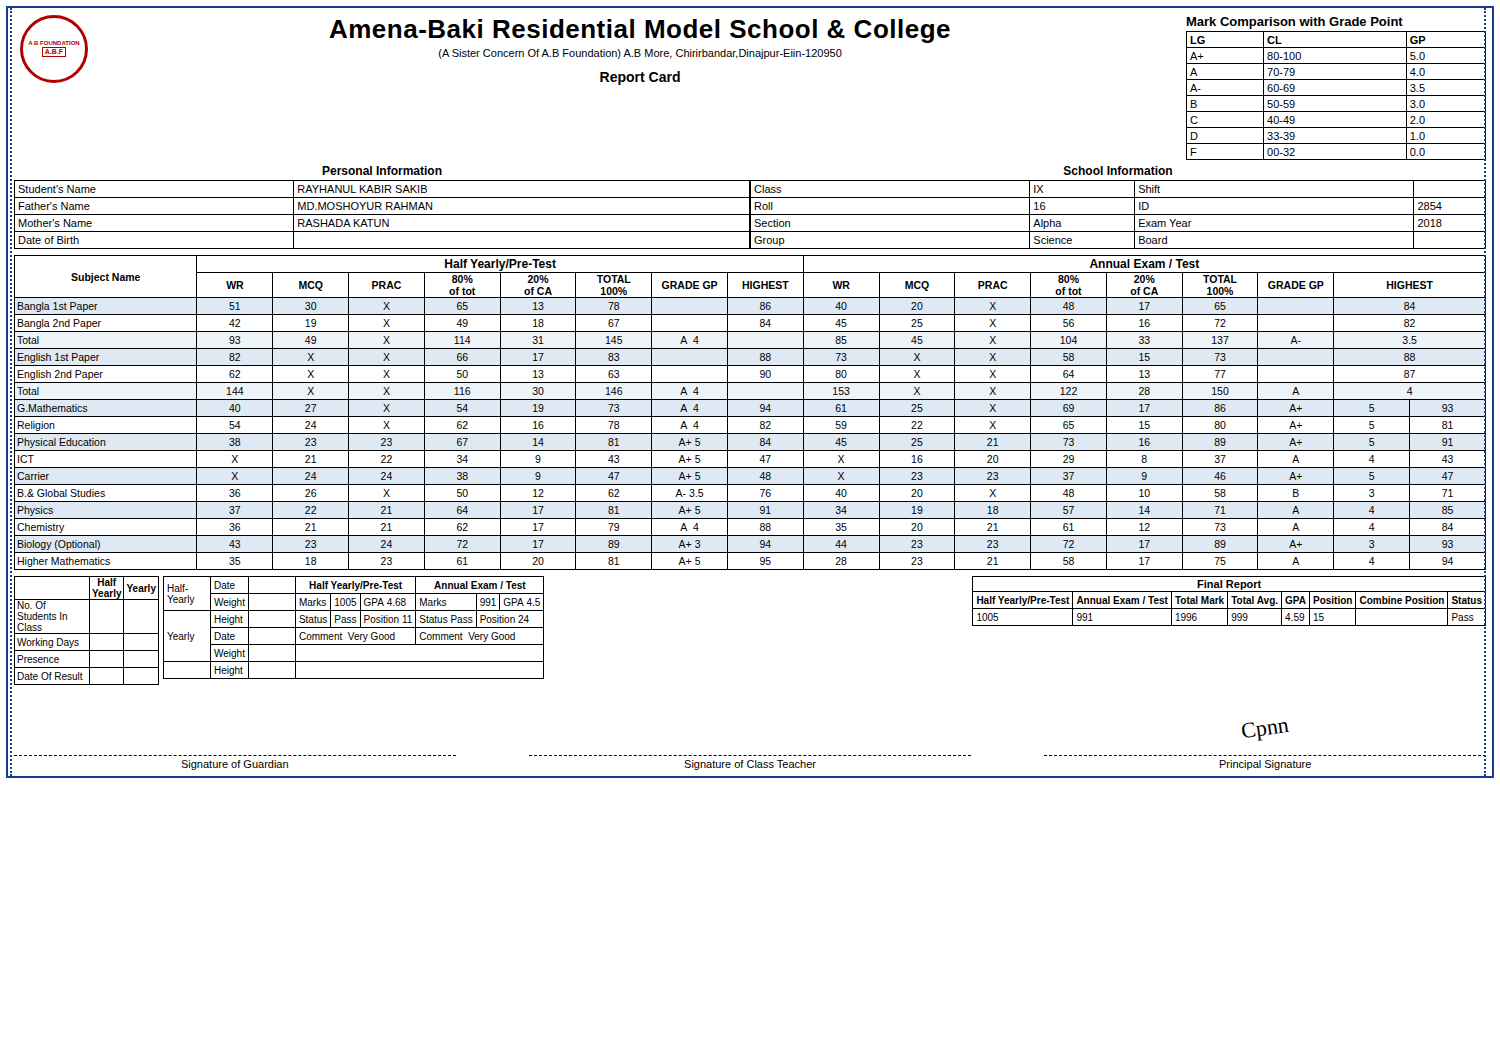A B FOUNDATION
A.B.F
Amena-Baki Residential Model School & College
(A Sister Concern Of A.B Foundation) A.B More, Chirirbandar,Dinajpur-Eiin-120950
Report Card
Mark Comparison with Grade Point
| LG | CL | GP |
| --- | --- | --- |
| A+ | 80-100 | 5.0 |
| A | 70-79 | 4.0 |
| A- | 60-69 | 3.5 |
| B | 50-59 | 3.0 |
| C | 40-49 | 2.0 |
| D | 33-39 | 1.0 |
| F | 00-32 | 0.0 |
Personal Information
| Student's Name | RAYHANUL KABIR SAKIB |
| Father's Name | MD.MOSHOYUR RAHMAN |
| Mother's Name | RASHADA KATUN |
| Date of Birth | |
School Information
| Class | IX | Shift | |
| Roll | 16 | ID | 2854 |
| Section | Alpha | Exam Year | 2018 |
| Group | Science | Board | |
| Subject Name | Half Yearly/Pre-Test | Annual Exam / Test |
| --- | --- | --- |
| WR | MCQ | PRAC | 80% of tot | 20% of CA | TOTAL 100% | GRADE GP | HIGHEST | WR | MCQ | PRAC | 80% of tot | 20% of CA | TOTAL 100% | GRADE GP | HIGHEST |
| Bangla 1st Paper | 51 | 30 | X | 65 | 13 | 78 | | 86 | 40 | 20 | X | 48 | 17 | 65 | | 84 |
| Bangla 2nd Paper | 42 | 19 | X | 49 | 18 | 67 | | 84 | 45 | 25 | X | 56 | 16 | 72 | | 82 |
| Total | 93 | 49 | X | 114 | 31 | 145 | A 4 | | 85 | 45 | X | 104 | 33 | 137 | A- | 3.5 |
| English 1st Paper | 82 | X | X | 66 | 17 | 83 | | 88 | 73 | X | X | 58 | 15 | 73 | | 88 |
| English 2nd Paper | 62 | X | X | 50 | 13 | 63 | | 90 | 80 | X | X | 64 | 13 | 77 | | 87 |
| Total | 144 | X | X | 116 | 30 | 146 | A 4 | | 153 | X | X | 122 | 28 | 150 | A | 4 |
| G.Mathematics | 40 | 27 | X | 54 | 19 | 73 | A 4 | 94 | 61 | 25 | X | 69 | 17 | 86 | A+ | 5 | 93 |
| Religion | 54 | 24 | X | 62 | 16 | 78 | A 4 | 82 | 59 | 22 | X | 65 | 15 | 80 | A+ | 5 | 81 |
| Physical Education | 38 | 23 | 23 | 67 | 14 | 81 | A+ 5 | 84 | 45 | 25 | 21 | 73 | 16 | 89 | A+ | 5 | 91 |
| ICT | X | 21 | 22 | 34 | 9 | 43 | A+ 5 | 47 | X | 16 | 20 | 29 | 8 | 37 | A | 4 | 43 |
| Carrier | X | 24 | 24 | 38 | 9 | 47 | A+ 5 | 48 | X | 23 | 23 | 37 | 9 | 46 | A+ | 5 | 47 |
| B.& Global Studies | 36 | 26 | X | 50 | 12 | 62 | A- 3.5 | 76 | 40 | 20 | X | 48 | 10 | 58 | B | 3 | 71 |
| Physics | 37 | 22 | 21 | 64 | 17 | 81 | A+ 5 | 91 | 34 | 19 | 18 | 57 | 14 | 71 | A | 4 | 85 |
| Chemistry | 36 | 21 | 21 | 62 | 17 | 79 | A 4 | 88 | 35 | 20 | 21 | 61 | 12 | 73 | A | 4 | 84 |
| Biology (Optional) | 43 | 23 | 24 | 72 | 17 | 89 | A+ 3 | 94 | 44 | 23 | 23 | 72 | 17 | 89 | A+ | 3 | 93 |
| Higher Mathematics | 35 | 18 | 23 | 61 | 20 | 81 | A+ 5 | 95 | 28 | 23 | 21 | 58 | 17 | 75 | A | 4 | 94 |
| | Half Yearly | Yearly |
| No. Of Students In Class | | |
| Working Days | | |
| Presence | | |
| Date Of Result | | |
| Half-Yearly | Date | | Half Yearly/Pre-Test | Annual Exam / Test |
| Weight | | Marks | 1005 | GPA 4.68 | Marks | 991 | GPA 4.5 |
| Yearly | Height | | Status | Pass | Position 11 | Status Pass | Position 24 |
| Date | | Comment Very Good | Comment Very Good |
| Weight | | |
| | Height | | |
Final Report
| Half Yearly/Pre-Test | Annual Exam / Test | Total Mark | Total Avg. | GPA | Position | Combine Position | Status |
| --- | --- | --- | --- | --- | --- | --- | --- |
| 1005 | 991 | 1996 | 999 | 4.59 | 15 | | Pass |
Signature of Guardian
Signature of Class Teacher
Cpnn
Principal Signature